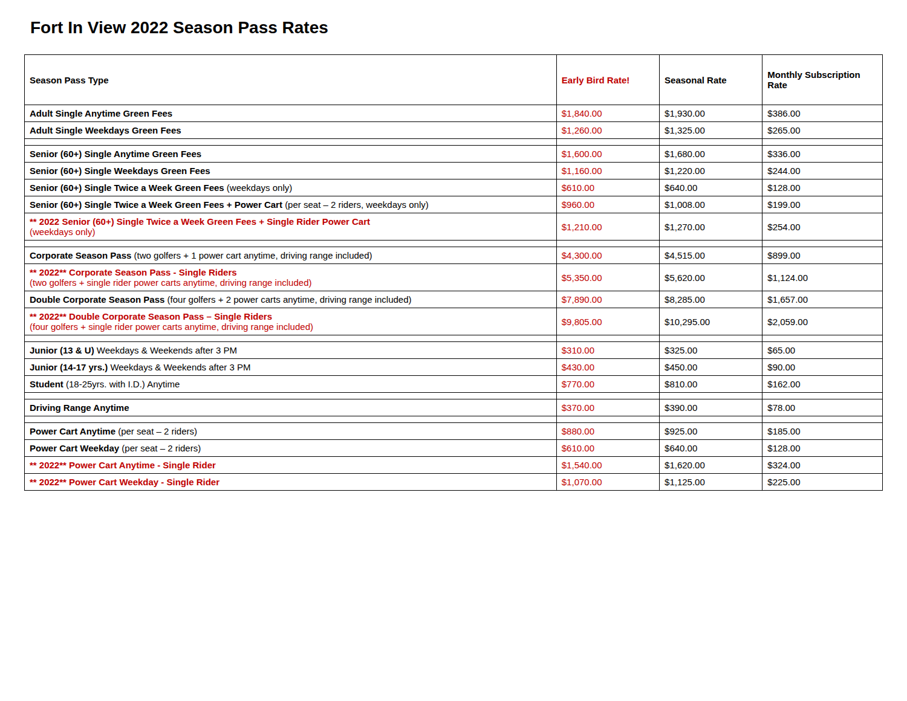Fort In View 2022 Season Pass Rates
| Season Pass Type | Early Bird Rate! | Seasonal Rate | Monthly Subscription Rate |
| --- | --- | --- | --- |
| Adult Single Anytime Green Fees | $1,840.00 | $1,930.00 | $386.00 |
| Adult Single Weekdays Green Fees | $1,260.00 | $1,325.00 | $265.00 |
| Senior (60+) Single Anytime Green Fees | $1,600.00 | $1,680.00 | $336.00 |
| Senior (60+) Single Weekdays Green Fees | $1,160.00 | $1,220.00 | $244.00 |
| Senior (60+) Single Twice a Week Green Fees (weekdays only) | $610.00 | $640.00 | $128.00 |
| Senior (60+) Single Twice a Week Green Fees + Power Cart (per seat – 2 riders, weekdays only) | $960.00 | $1,008.00 | $199.00 |
| ** 2022 Senior (60+) Single Twice a Week Green Fees + Single Rider Power Cart (weekdays only) | $1,210.00 | $1,270.00 | $254.00 |
| Corporate Season Pass (two golfers + 1 power cart anytime, driving range included) | $4,300.00 | $4,515.00 | $899.00 |
| ** 2022** Corporate Season Pass - Single Riders (two golfers + single rider power carts anytime, driving range included) | $5,350.00 | $5,620.00 | $1,124.00 |
| Double Corporate Season Pass (four golfers + 2 power carts anytime, driving range included) | $7,890.00 | $8,285.00 | $1,657.00 |
| ** 2022** Double Corporate Season Pass – Single Riders (four golfers + single rider power carts anytime, driving range included) | $9,805.00 | $10,295.00 | $2,059.00 |
| Junior (13 & U) Weekdays & Weekends after 3 PM | $310.00 | $325.00 | $65.00 |
| Junior (14-17 yrs.) Weekdays & Weekends after 3 PM | $430.00 | $450.00 | $90.00 |
| Student (18-25yrs. with I.D.) Anytime | $770.00 | $810.00 | $162.00 |
| Driving Range Anytime | $370.00 | $390.00 | $78.00 |
| Power Cart Anytime (per seat – 2 riders) | $880.00 | $925.00 | $185.00 |
| Power Cart Weekday (per seat – 2 riders) | $610.00 | $640.00 | $128.00 |
| ** 2022** Power Cart Anytime - Single Rider | $1,540.00 | $1,620.00 | $324.00 |
| ** 2022** Power Cart Weekday - Single Rider | $1,070.00 | $1,125.00 | $225.00 |